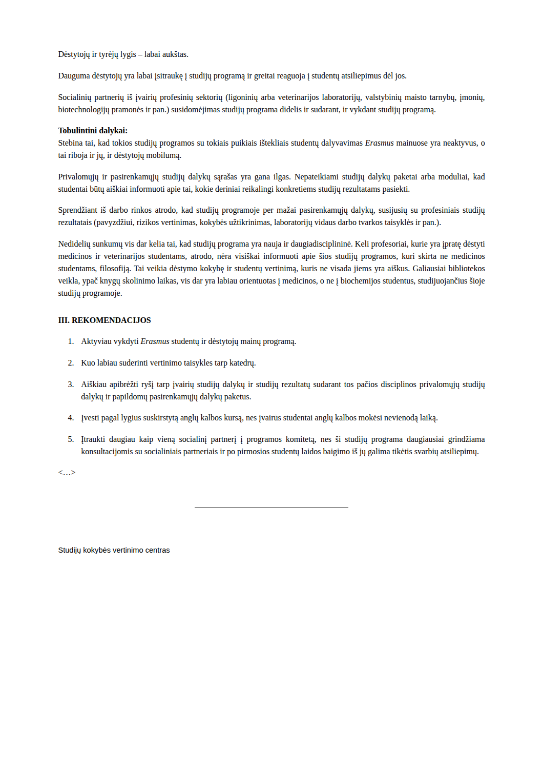Dėstytojų ir tyrėjų lygis – labai aukštas.
Dauguma dėstytojų yra labai įsitraukę į studijų programą ir greitai reaguoja į studentų atsiliepimus dėl jos.
Socialinių partnerių iš įvairių profesinių sektorių (ligoninių arba veterinarijos laboratorijų, valstybinių maisto tarnybų, įmonių, biotechnologijų pramonės ir pan.) susidomėjimas studijų programa didelis ir sudarant, ir vykdant studijų programą.
Tobulintini dalykai:
Stebina tai, kad tokios studijų programos su tokiais puikiais ištekliais studentų dalyvavimas Erasmus mainuose yra neaktyvus, o tai riboja ir jų, ir dėstytojų mobilumą.
Privalomųjų ir pasirenkamųjų studijų dalykų sąrašas yra gana ilgas. Nepateikiami studijų dalykų paketai arba moduliai, kad studentai būtų aiškiai informuoti apie tai, kokie deriniai reikalingi konkretiems studijų rezultatams pasiekti.
Sprendžiant iš darbo rinkos atrodo, kad studijų programoje per mažai pasirenkamųjų dalykų, susijusių su profesiniais studijų rezultatais (pavyzdžiui, rizikos vertinimas, kokybės užtikrinimas, laboratorijų vidaus darbo tvarkos taisyklės ir pan.).
Nedidelių sunkumų vis dar kelia tai, kad studijų programa yra nauja ir daugiadisciplininė. Keli profesoriai, kurie yra įpratę dėstyti medicinos ir veterinarijos studentams, atrodo, nėra visiškai informuoti apie šios studijų programos, kuri skirta ne medicinos studentams, filosofiją. Tai veikia dėstymo kokybę ir studentų vertinimą, kuris ne visada jiems yra aiškus. Galiausiai bibliotekos veikla, ypač knygų skolinimo laikas, vis dar yra labiau orientuotas į medicinos, o ne į biochemijos studentus, studijuojančius šioje studijų programoje.
III. REKOMENDACIJOS
Aktyviau vykdyti Erasmus studentų ir dėstytojų mainų programą.
Kuo labiau suderinti vertinimo taisykles tarp katedrų.
Aiškiau apibrėžti ryšį tarp įvairių studijų dalykų ir studijų rezultatų sudarant tos pačios disciplinos privalomųjų studijų dalykų ir papildomų pasirenkamųjų dalykų paketus.
Įvesti pagal lygius suskirstytą anglų kalbos kursą, nes įvairūs studentai anglų kalbos mokėsi nevienodą laiką.
Įtraukti daugiau kaip vieną socialinį partnerį į programos komitetą, nes ši studijų programa daugiausiai grindžiama konsultacijomis su socialiniais partneriais ir po pirmosios studentų laidos baigimo iš jų galima tikėtis svarbių atsiliepimų.
<…>
Studijų kokybės vertinimo centras